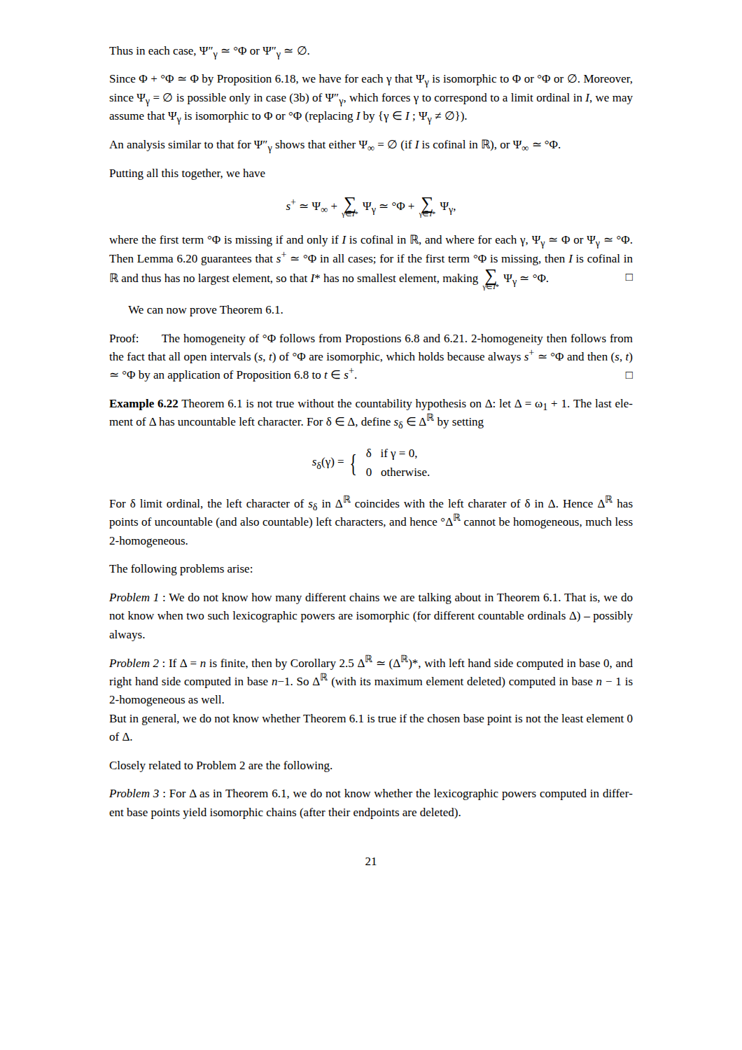Thus in each case, Ψ″γ ≃ °Φ or Ψ″γ ≃ ∅.
Since Φ + °Φ ≃ Φ by Proposition 6.18, we have for each γ that Ψγ is isomorphic to Φ or °Φ or ∅. Moreover, since Ψγ = ∅ is possible only in case (3b) of Ψ″γ, which forces γ to correspond to a limit ordinal in I, we may assume that Ψγ is isomorphic to Φ or °Φ (replacing I by {γ ∈ I ; Ψγ ≠ ∅}).
An analysis similar to that for Ψ″γ shows that either Ψ∞ = ∅ (if I is cofinal in ℝ), or Ψ∞ ≃ °Φ.
Putting all this together, we have
s+ ≃ Ψ∞ + ∑γ∈I* Ψγ ≃ °Φ + ∑γ∈I* Ψγ,
where the first term °Φ is missing if and only if I is cofinal in ℝ, and where for each γ, Ψγ ≃ Φ or Ψγ ≃ °Φ. Then Lemma 6.20 guarantees that s+ ≃ °Φ in all cases; for if the first term °Φ is missing, then I is cofinal in ℝ and thus has no largest element, so that I* has no smallest element, making ∑γ∈I* Ψγ ≃ °Φ. □
We can now prove Theorem 6.1.
Proof: The homogeneity of °Φ follows from Propostions 6.8 and 6.21. 2-homogeneity then follows from the fact that all open intervals (s, t) of °Φ are isomorphic, which holds because always s+ ≃ °Φ and then (s, t) ≃ °Φ by an application of Proposition 6.8 to t ∈ s+. □
Example 6.22 Theorem 6.1 is not true without the countability hypothesis on Δ: let Δ = ω1 + 1. The last element of Δ has uncountable left character. For δ ∈ Δ, define sδ ∈ Δℝ by setting
sδ(γ) = { δ if γ = 0, 0 otherwise.
For δ limit ordinal, the left character of sδ in Δℝ coincides with the left charater of δ in Δ. Hence Δℝ has points of uncountable (and also countable) left characters, and hence °Δℝ cannot be homogeneous, much less 2-homogeneous.
The following problems arise:
Problem 1 : We do not know how many different chains we are talking about in Theorem 6.1. That is, we do not know when two such lexicographic powers are isomorphic (for different countable ordinals Δ) – possibly always.
Problem 2 : If Δ = n is finite, then by Corollary 2.5 Δℝ ≃ (Δℝ)*, with left hand side computed in base 0, and right hand side computed in base n−1. So Δℝ (with its maximum element deleted) computed in base n − 1 is 2-homogeneous as well.
But in general, we do not know whether Theorem 6.1 is true if the chosen base point is not the least element 0 of Δ.
Closely related to Problem 2 are the following.
Problem 3 : For Δ as in Theorem 6.1, we do not know whether the lexicographic powers computed in different base points yield isomorphic chains (after their endpoints are deleted).
21